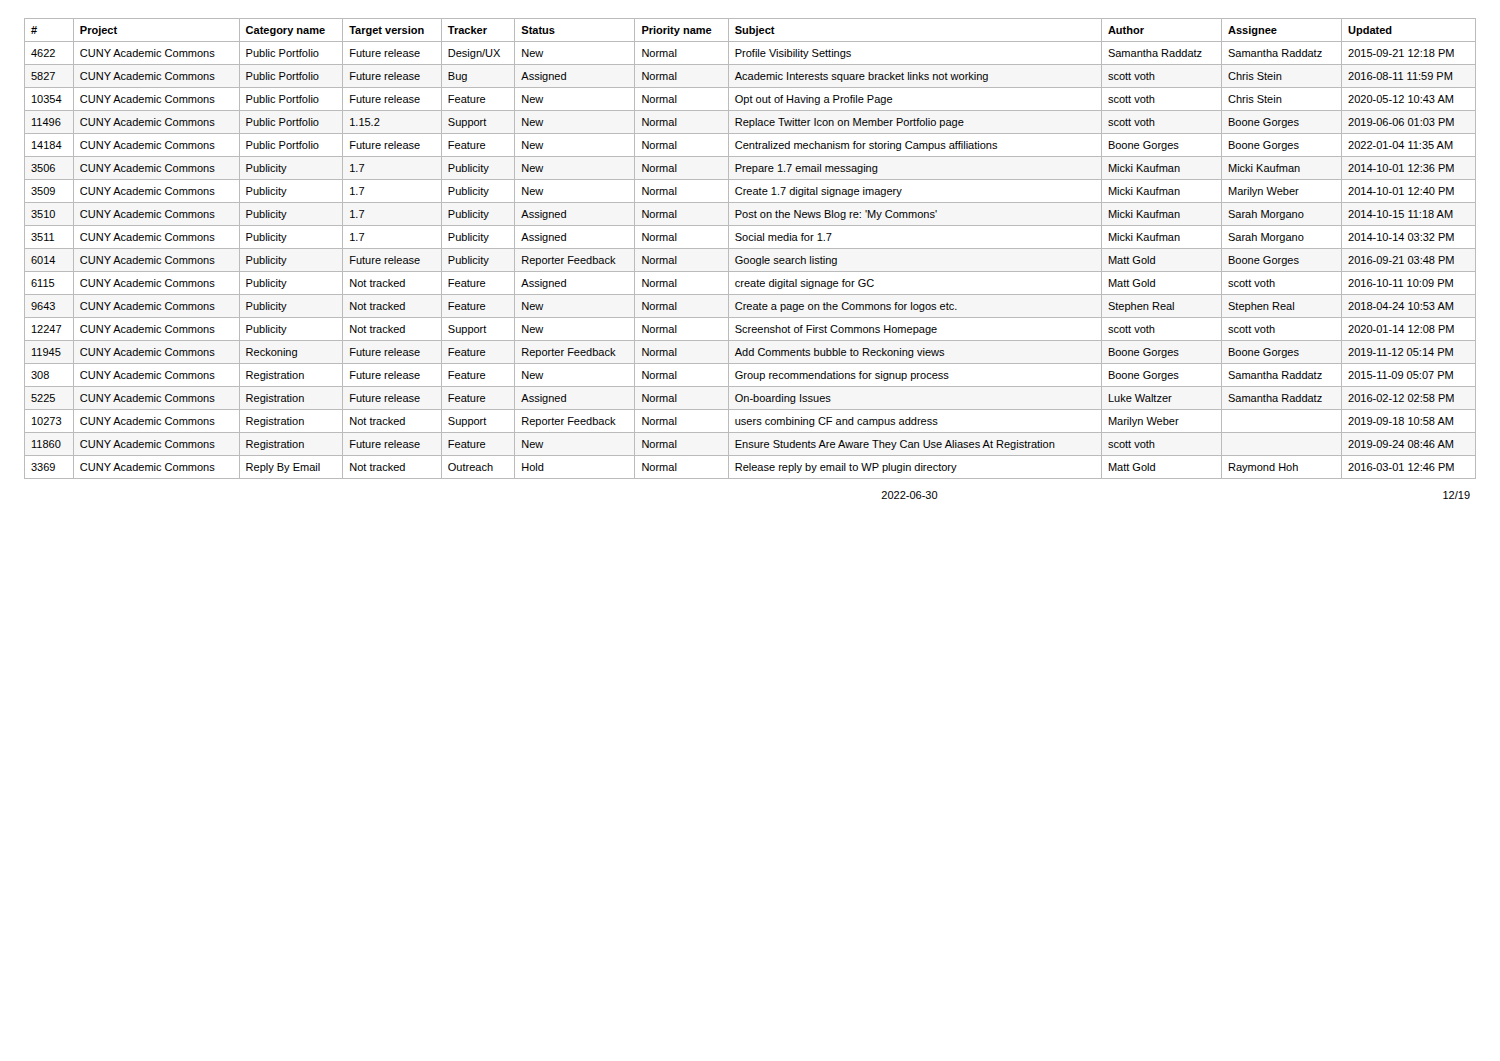Redmine-style issue listing
| # | Project | Category name | Target version | Tracker | Status | Priority name | Subject | Author | Assignee | Updated |
| --- | --- | --- | --- | --- | --- | --- | --- | --- | --- | --- |
| 4622 | CUNY Academic Commons | Public Portfolio | Future release | Design/UX | New | Normal | Profile Visibility Settings | Samantha Raddatz | Samantha Raddatz | 2015-09-21 12:18 PM |
| 5827 | CUNY Academic Commons | Public Portfolio | Future release | Bug | Assigned | Normal | Academic Interests square bracket links not working | scott voth | Chris Stein | 2016-08-11 11:59 PM |
| 10354 | CUNY Academic Commons | Public Portfolio | Future release | Feature | New | Normal | Opt out of Having a Profile Page | scott voth | Chris Stein | 2020-05-12 10:43 AM |
| 11496 | CUNY Academic Commons | Public Portfolio | 1.15.2 | Support | New | Normal | Replace Twitter Icon on Member Portfolio page | scott voth | Boone Gorges | 2019-06-06 01:03 PM |
| 14184 | CUNY Academic Commons | Public Portfolio | Future release | Feature | New | Normal | Centralized mechanism for storing Campus affiliations | Boone Gorges | Boone Gorges | 2022-01-04 11:35 AM |
| 3506 | CUNY Academic Commons | Publicity | 1.7 | Publicity | New | Normal | Prepare 1.7 email messaging | Micki Kaufman | Micki Kaufman | 2014-10-01 12:36 PM |
| 3509 | CUNY Academic Commons | Publicity | 1.7 | Publicity | New | Normal | Create 1.7 digital signage imagery | Micki Kaufman | Marilyn Weber | 2014-10-01 12:40 PM |
| 3510 | CUNY Academic Commons | Publicity | 1.7 | Publicity | Assigned | Normal | Post on the News Blog re: 'My Commons' | Micki Kaufman | Sarah Morgano | 2014-10-15 11:18 AM |
| 3511 | CUNY Academic Commons | Publicity | 1.7 | Publicity | Assigned | Normal | Social media for 1.7 | Micki Kaufman | Sarah Morgano | 2014-10-14 03:32 PM |
| 6014 | CUNY Academic Commons | Publicity | Future release | Publicity | Reporter Feedback | Normal | Google search listing | Matt Gold | Boone Gorges | 2016-09-21 03:48 PM |
| 6115 | CUNY Academic Commons | Publicity | Not tracked | Feature | Assigned | Normal | create digital signage for GC | Matt Gold | scott voth | 2016-10-11 10:09 PM |
| 9643 | CUNY Academic Commons | Publicity | Not tracked | Feature | New | Normal | Create a page on the Commons for logos etc. | Stephen Real | Stephen Real | 2018-04-24 10:53 AM |
| 12247 | CUNY Academic Commons | Publicity | Not tracked | Support | New | Normal | Screenshot of First Commons Homepage | scott voth | scott voth | 2020-01-14 12:08 PM |
| 11945 | CUNY Academic Commons | Reckoning | Future release | Feature | Reporter Feedback | Normal | Add Comments bubble to Reckoning views | Boone Gorges | Boone Gorges | 2019-11-12 05:14 PM |
| 308 | CUNY Academic Commons | Registration | Future release | Feature | New | Normal | Group recommendations for signup process | Boone Gorges | Samantha Raddatz | 2015-11-09 05:07 PM |
| 5225 | CUNY Academic Commons | Registration | Future release | Feature | Assigned | Normal | On-boarding Issues | Luke Waltzer | Samantha Raddatz | 2016-02-12 02:58 PM |
| 10273 | CUNY Academic Commons | Registration | Not tracked | Support | Reporter Feedback | Normal | users combining CF and campus address | Marilyn Weber | | 2019-09-18 10:58 AM |
| 11860 | CUNY Academic Commons | Registration | Future release | Feature | New | Normal | Ensure Students Are Aware They Can Use Aliases At Registration | scott voth | | 2019-09-24 08:46 AM |
| 3369 | CUNY Academic Commons | Reply By Email | Not tracked | Outreach | Hold | Normal | Release reply by email to WP plugin directory | Matt Gold | Raymond Hoh | 2016-03-01 12:46 PM |
| 2022-06-30 | 12/19 |